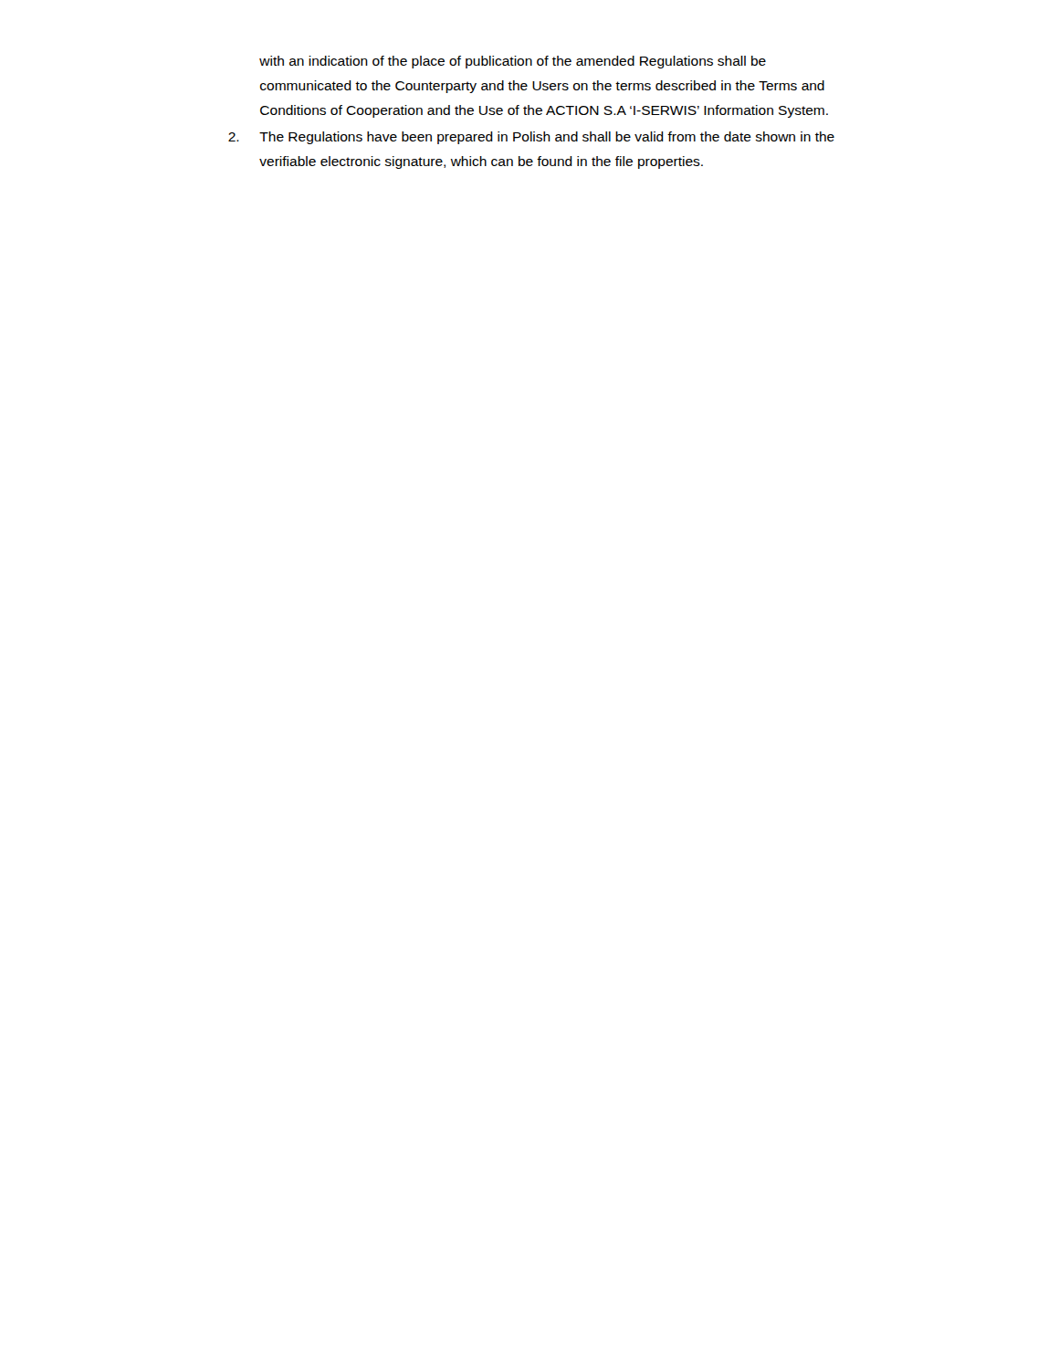with an indication of the place of publication of the amended Regulations shall be communicated to the Counterparty and the Users on the terms described in the Terms and Conditions of Cooperation and the Use of the ACTION S.A ‘I-SERWIS’ Information System.
2. The Regulations have been prepared in Polish and shall be valid from the date shown in the verifiable electronic signature, which can be found in the file properties.